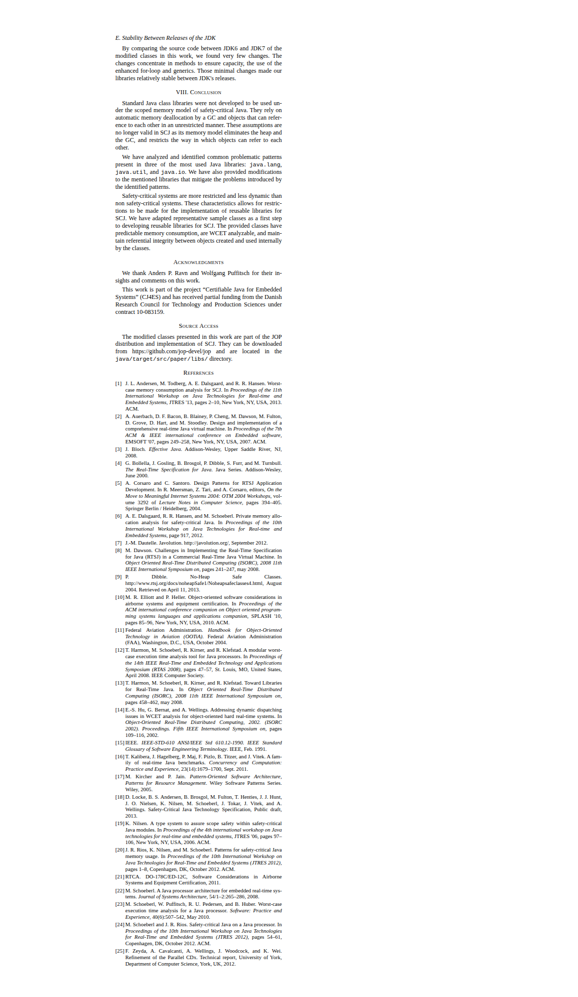E. Stability Between Releases of the JDK
By comparing the source code between JDK6 and JDK7 of the modified classes in this work, we found very few changes. The changes concentrate in methods to ensure capacity, the use of the enhanced for-loop and generics. Those minimal changes made our libraries relatively stable between JDK's releases.
VIII. Conclusion
Standard Java class libraries were not developed to be used under the scoped memory model of safety-critical Java. They rely on automatic memory deallocation by a GC and objects that can reference to each other in an unrestricted manner. These assumptions are no longer valid in SCJ as its memory model eliminates the heap and the GC, and restricts the way in which objects can refer to each other.
We have analyzed and identified common problematic patterns present in three of the most used Java libraries: java.lang, java.util, and java.io. We have also provided modifications to the mentioned libraries that mitigate the problems introduced by the identified patterns.
Safety-critical systems are more restricted and less dynamic than non safety-critical systems. These characteristics allows for restrictions to be made for the implementation of reusable libraries for SCJ. We have adapted representative sample classes as a first step to developing reusable libraries for SCJ. The provided classes have predictable memory consumption, are WCET analyzable, and maintain referential integrity between objects created and used internally by the classes.
Acknowledgments
We thank Anders P. Ravn and Wolfgang Puffitsch for their insights and comments on this work.
This work is part of the project “Certifiable Java for Embedded Systems” (CJ4ES) and has received partial funding from the Danish Research Council for Technology and Production Sciences under contract 10-083159.
Source Access
The modified classes presented in this work are part of the JOP distribution and implementation of SCJ. They can be downloaded from https://github.com/jop-devel/jop and are located in the java/target/src/paper/libs/ directory.
References
[1] J. L. Andersen, M. Todberg, A. E. Dalsgaard, and R. R. Hansen. Worst-case memory consumption analysis for SCJ. In Proceedings of the 11th International Workshop on Java Technologies for Real-time and Embedded Systems, JTRES '13, pages 2–10, New York, NY, USA, 2013. ACM.
[2] A. Auerbach, D. F. Bacon, B. Blainey, P. Cheng, M. Dawson, M. Fulton, D. Grove, D. Hart, and M. Stoodley. Design and implementation of a comprehensive real-time Java virtual machine. In Proceedings of the 7th ACM & IEEE international conference on Embedded software, EMSOFT '07, pages 249–258, New York, NY, USA, 2007. ACM.
[3] J. Bloch. Effective Java. Addison-Wesley, Upper Saddle River, NJ, 2008.
[4] G. Bollella, J. Gosling, B. Brosgol, P. Dibble, S. Furr, and M. Turnbull. The Real-Time Specification for Java. Java Series. Addison-Wesley, June 2000.
[5] A. Corsaro and C. Santoro. Design Patterns for RTSJ Application Development. In R. Meersman, Z. Tari, and A. Corsaro, editors, On the Move to Meaningful Internet Systems 2004: OTM 2004 Workshops, volume 3292 of Lecture Notes in Computer Science, pages 394–405. Springer Berlin / Heidelberg, 2004.
[6] A. E. Dalsgaard, R. R. Hansen, and M. Schoeberl. Private memory allocation analysis for safety-critical Java. In Proceedings of the 10th International Workshop on Java Technologies for Real-time and Embedded Systems, page 917, 2012.
[7] J.-M. Dautelle. Javolution. http://javolution.org/, September 2012.
[8] M. Dawson. Challenges in Implementing the Real-Time Specification for Java (RTSJ) in a Commercial Real-Time Java Virtual Machine. In Object Oriented Real-Time Distributed Computing (ISORC), 2008 11th IEEE International Symposium on, pages 241–247, may 2008.
[9] P. Dibble. No-Heap Safe Classes. http://www.rtsj.org/docs/noheapSafe1/Noheapsafeclasses4.html, August 2004. Retrieved on April 11, 2013.
[10] M. R. Elliott and P. Heller. Object-oriented software considerations in airborne systems and equipment certification. In Proceedings of the ACM international conference companion on Object oriented programming systems languages and applications companion, SPLASH '10, pages 85–96, New York, NY, USA, 2010. ACM.
[11] Federal Aviation Administration. Handbook for Object-Oriented Technology in Aviation (OOTiA). Federal Aviation Administration (FAA), Washington, D.C., USA, October 2004.
[12] T. Harmon, M. Schoeberl, R. Kirner, and R. Klefstad. A modular worst-case execution time analysis tool for Java processors. In Proceedings of the 14th IEEE Real-Time and Embedded Technology and Applications Symposium (RTAS 2008), pages 47–57, St. Louis, MO, United States, April 2008. IEEE Computer Society.
[13] T. Harmon, M. Schoeberl, R. Kirner, and R. Klefstad. Toward Libraries for Real-Time Java. In Object Oriented Real-Time Distributed Computing (ISORC), 2008 11th IEEE International Symposium on, pages 458–462, may 2008.
[14] E.-S. Hu, G. Bernat, and A. Wellings. Addressing dynamic dispatching issues in WCET analysis for object-oriented hard real-time systems. In Object-Oriented Real-Time Distributed Computing, 2002. (ISORC 2002). Proceedings. Fifth IEEE International Symposium on, pages 109–116, 2002.
[15] IEEE. IEEE-STD-610 ANSI/IEEE Std 610.12-1990. IEEE Standard Glossary of Software Engineering Terminology. IEEE, Feb. 1991.
[16] T. Kalibera, J. Hagelberg, P. Maj, F. Pizlo, B. Titzer, and J. Vitek. A family of real-time Java benchmarks. Concurrency and Computation: Practice and Experience, 23(14):1679–1700, Sept. 2011.
[17] M. Kircher and P. Jain. Pattern-Oriented Software Architecture, Patterns for Resource Management. Wiley Software Patterns Series. Wiley, 2005.
[18] D. Locke, B. S. Andersen, B. Brosgol, M. Fulton, T. Henties, J. J. Hunt, J. O. Nielsen, K. Nilsen, M. Schoeberl, J. Tokar, J. Vitek, and A. Wellings. Safety-Critical Java Technology Specification, Public draft, 2013.
[19] K. Nilsen. A type system to assure scope safety within safety-critical Java modules. In Proceedings of the 4th international workshop on Java technologies for real-time and embedded systems, JTRES '06, pages 97–106, New York, NY, USA, 2006. ACM.
[20] J. R. Rios, K. Nilsen, and M. Schoeberl. Patterns for safety-critical Java memory usage. In Proceedings of the 10th International Workshop on Java Technologies for Real-Time and Embedded Systems (JTRES 2012), pages 1–8, Copenhagen, DK, October 2012. ACM.
[21] RTCA. DO-178C/ED-12C, Software Considerations in Airborne Systems and Equipment Certification, 2011.
[22] M. Schoeberl. A Java processor architecture for embedded real-time systems. Journal of Systems Architecture, 54/1–2:265–286, 2008.
[23] M. Schoeberl, W. Puffitsch, R. U. Pedersen, and B. Huber. Worst-case execution time analysis for a Java processor. Software: Practice and Experience, 40(6):507–542, May 2010.
[24] M. Schoeberl and J. R. Rios. Safety-critical Java on a Java processor. In Proceedings of the 10th International Workshop on Java Technologies for Real-Time and Embedded Systems (JTRES 2012), pages 54–61, Copenhagen, DK, October 2012. ACM.
[25] F. Zeyda, A. Cavalcanti, A. Wellings, J. Woodcock, and K. Wei. Refinement of the Parallel CDx. Technical report, University of York, Department of Computer Science, York, UK, 2012.